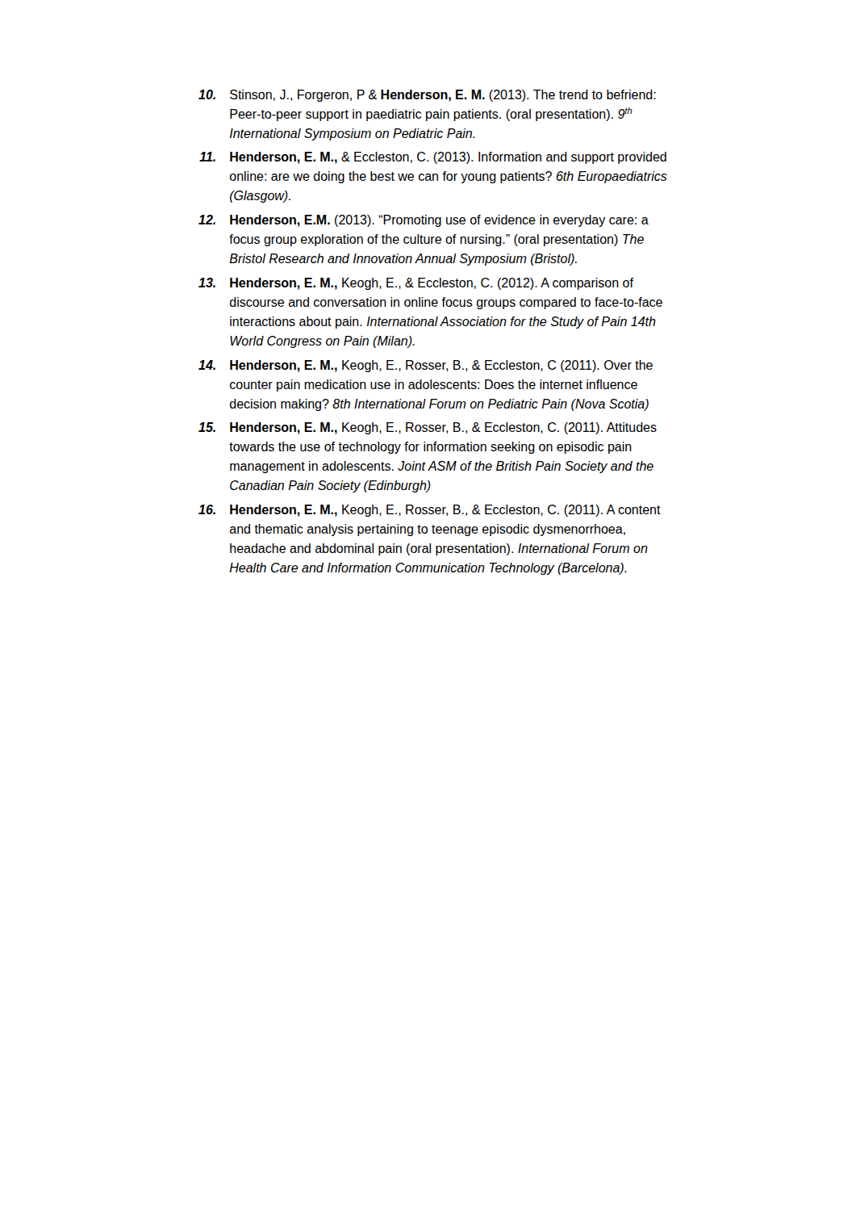Stinson, J., Forgeron, P & Henderson, E. M. (2013). The trend to befriend: Peer-to-peer support in paediatric pain patients. (oral presentation). 9th International Symposium on Pediatric Pain.
Henderson, E. M., & Eccleston, C. (2013). Information and support provided online: are we doing the best we can for young patients? 6th Europaediatrics (Glasgow).
Henderson, E.M. (2013). “Promoting use of evidence in everyday care: a focus group exploration of the culture of nursing.” (oral presentation) The Bristol Research and Innovation Annual Symposium (Bristol).
Henderson, E. M., Keogh, E., & Eccleston, C. (2012). A comparison of discourse and conversation in online focus groups compared to face-to-face interactions about pain. International Association for the Study of Pain 14th World Congress on Pain (Milan).
Henderson, E. M., Keogh, E., Rosser, B., & Eccleston, C (2011). Over the counter pain medication use in adolescents: Does the internet influence decision making? 8th International Forum on Pediatric Pain (Nova Scotia)
Henderson, E. M., Keogh, E., Rosser, B., & Eccleston, C. (2011). Attitudes towards the use of technology for information seeking on episodic pain management in adolescents. Joint ASM of the British Pain Society and the Canadian Pain Society (Edinburgh)
Henderson, E. M., Keogh, E., Rosser, B., & Eccleston, C. (2011). A content and thematic analysis pertaining to teenage episodic dysmenorrhoea, headache and abdominal pain (oral presentation). International Forum on Health Care and Information Communication Technology (Barcelona).